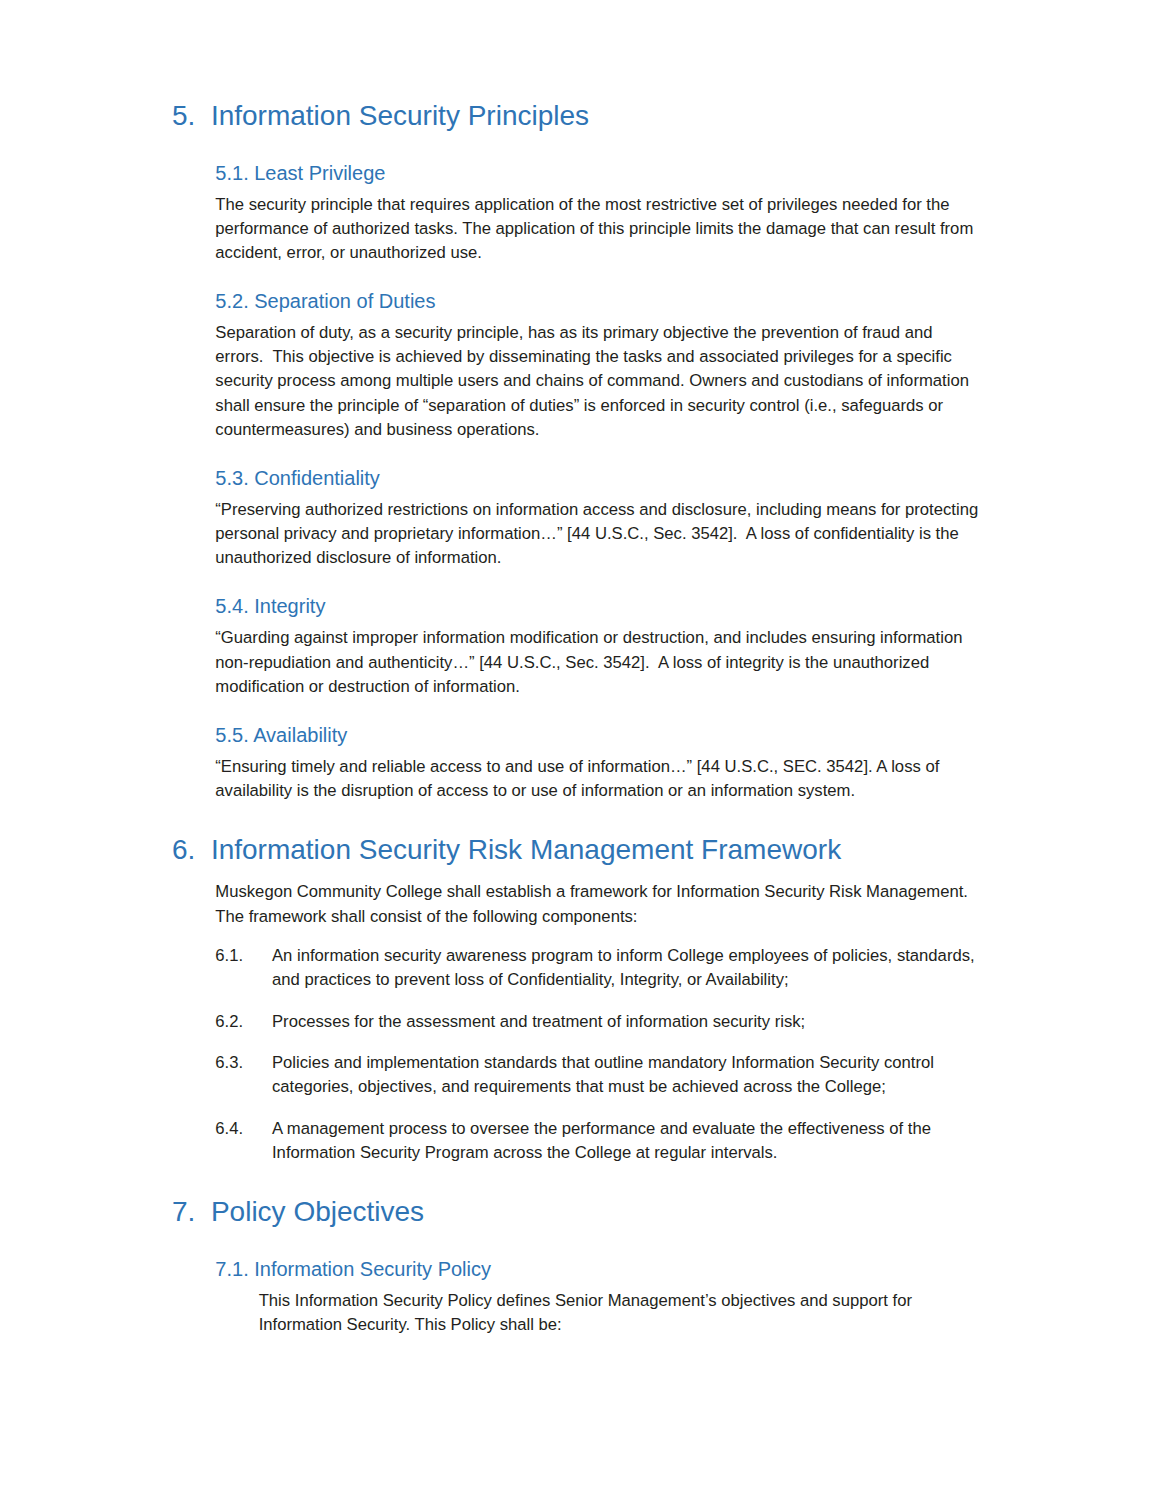5. Information Security Principles
5.1. Least Privilege
The security principle that requires application of the most restrictive set of privileges needed for the performance of authorized tasks. The application of this principle limits the damage that can result from accident, error, or unauthorized use.
5.2. Separation of Duties
Separation of duty, as a security principle, has as its primary objective the prevention of fraud and errors. This objective is achieved by disseminating the tasks and associated privileges for a specific security process among multiple users and chains of command. Owners and custodians of information shall ensure the principle of “separation of duties” is enforced in security control (i.e., safeguards or countermeasures) and business operations.
5.3. Confidentiality
“Preserving authorized restrictions on information access and disclosure, including means for protecting personal privacy and proprietary information…” [44 U.S.C., Sec. 3542]. A loss of confidentiality is the unauthorized disclosure of information.
5.4. Integrity
“Guarding against improper information modification or destruction, and includes ensuring information non-repudiation and authenticity…” [44 U.S.C., Sec. 3542]. A loss of integrity is the unauthorized modification or destruction of information.
5.5. Availability
“Ensuring timely and reliable access to and use of information…” [44 U.S.C., SEC. 3542]. A loss of availability is the disruption of access to or use of information or an information system.
6. Information Security Risk Management Framework
Muskegon Community College shall establish a framework for Information Security Risk Management. The framework shall consist of the following components:
6.1. An information security awareness program to inform College employees of policies, standards, and practices to prevent loss of Confidentiality, Integrity, or Availability;
6.2. Processes for the assessment and treatment of information security risk;
6.3. Policies and implementation standards that outline mandatory Information Security control categories, objectives, and requirements that must be achieved across the College;
6.4. A management process to oversee the performance and evaluate the effectiveness of the Information Security Program across the College at regular intervals.
7. Policy Objectives
7.1. Information Security Policy
This Information Security Policy defines Senior Management’s objectives and support for Information Security. This Policy shall be: